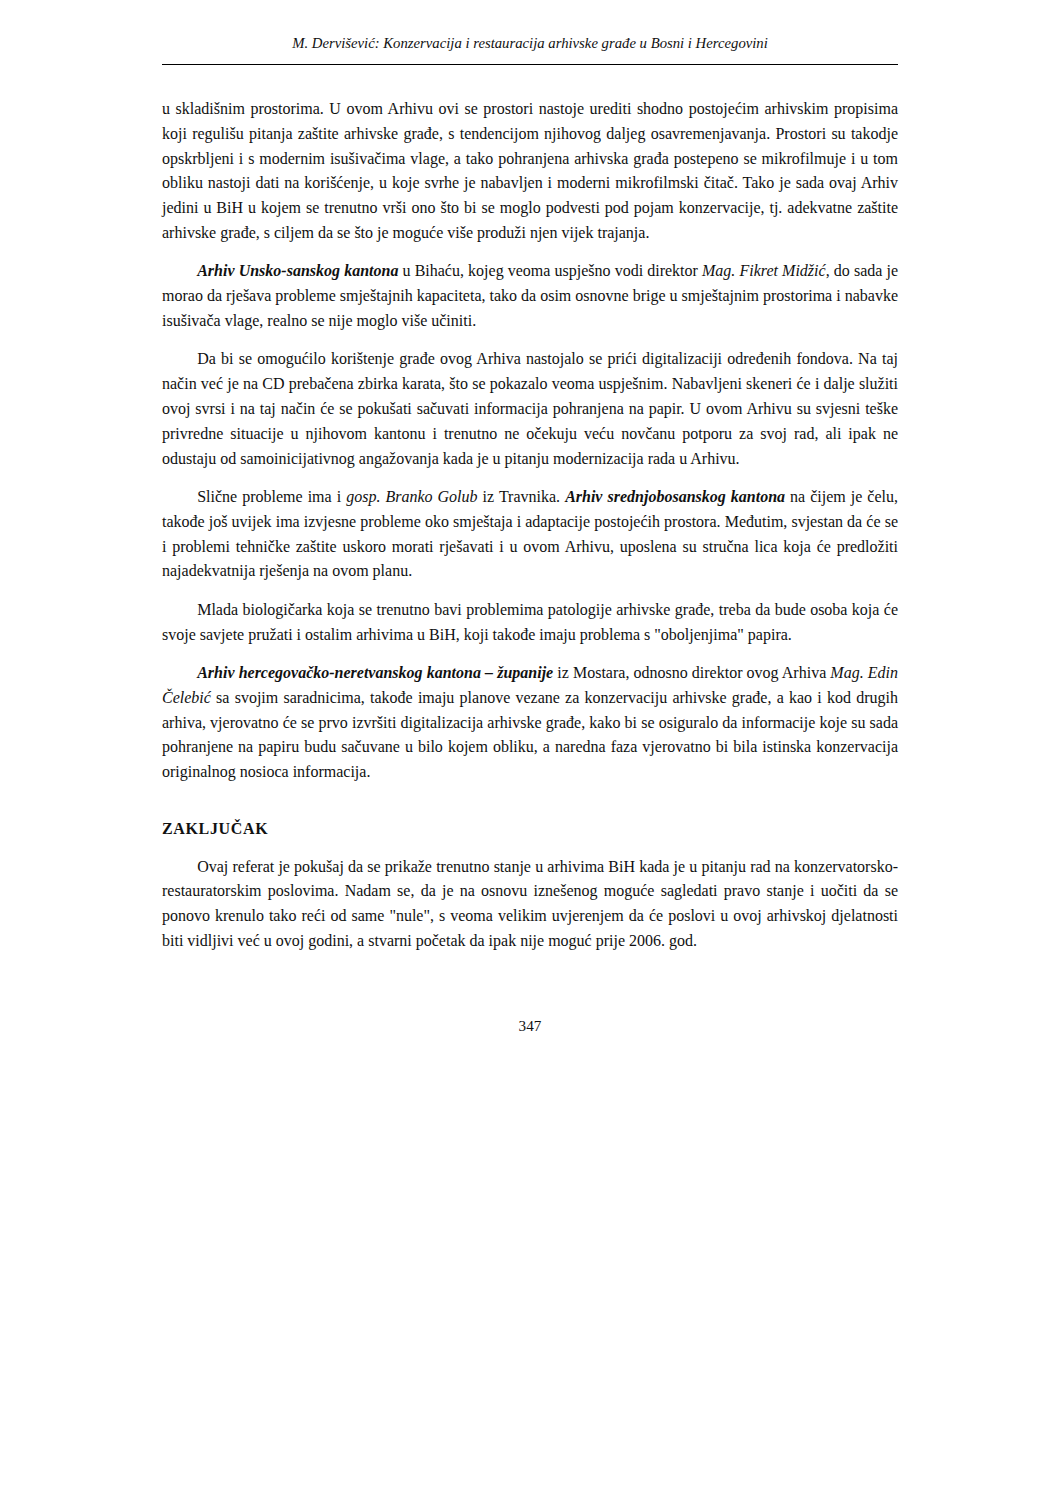M. Dervišević: Konzervacija i restauracija arhivske građe u Bosni i Hercegovini
u skladišnim prostorima. U ovom Arhivu ovi se prostori nastoje urediti shodno postojećim arhivskim propisima koji regulišu pitanja zaštite arhivske građe, s tendencijom njihovog daljeg osavremenjavanja. Prostori su takodje opskrbljeni i s modernim isušivačima vlage, a tako pohranjena arhivska građa postepeno se mikrofilmuje i u tom obliku nastoji dati na korišćenje, u koje svrhe je nabavljen i moderni mikrofilmski čitač. Tako je sada ovaj Arhiv jedini u BiH u kojem se trenutno vrši ono što bi se moglo podvesti pod pojam konzervacije, tj. adekvatne zaštite arhivske građe, s ciljem da se što je moguće više produži njen vijek trajanja.
Arhiv Unsko-sanskog kantona u Bihaću, kojeg veoma uspješno vodi direktor Mag. Fikret Midžić, do sada je morao da rješava probleme smještajnih kapaciteta, tako da osim osnovne brige u smještajnim prostorima i nabavke isušivača vlage, realno se nije moglo više učiniti.
Da bi se omogućilo korištenje građe ovog Arhiva nastojalo se prići digitalizaciji određenih fondova. Na taj način već je na CD prebačena zbirka karata, što se pokazalo veoma uspješnim. Nabavljeni skeneri će i dalje služiti ovoj svrsi i na taj način će se pokušati sačuvati informacija pohranjena na papir. U ovom Arhivu su svjesni teške privredne situacije u njihovom kantonu i trenutno ne očekuju veću novčanu potporu za svoj rad, ali ipak ne odustaju od samoinicijativnog angažovanja kada je u pitanju modernizacija rada u Arhivu.
Slične probleme ima i gosp. Branko Golub iz Travnika. Arhiv srednjobosanskog kantona na čijem je čelu, takođe još uvijek ima izvjesne probleme oko smještaja i adaptacije postojećih prostora. Međutim, svjestan da će se i problemi tehničke zaštite uskoro morati rješavati i u ovom Arhivu, uposlena su stručna lica koja će predložiti najadekvatnija rješenja na ovom planu.
Mlada biologičarka koja se trenutno bavi problemima patologije arhivske građe, treba da bude osoba koja će svoje savjete pružati i ostalim arhivima u BiH, koji takođe imaju problema s "oboljenjima" papira.
Arhiv hercegovačko-neretvanskog kantona – županije iz Mostara, odnosno direktor ovog Arhiva Mag. Edin Čelebić sa svojim saradnicima, takođe imaju planove vezane za konzervaciju arhivske građe, a kao i kod drugih arhiva, vjerovatno će se prvo izvršiti digitalizacija arhivske građe, kako bi se osiguralo da informacije koje su sada pohranjene na papiru budu sačuvane u bilo kojem obliku, a naredna faza vjerovatno bi bila istinska konzervacija originalnog nosioca informacija.
ZAKLJUČAK
Ovaj referat je pokušaj da se prikaže trenutno stanje u arhivima BiH kada je u pitanju rad na konzervatorsko-restauratorskim poslovima. Nadam se, da je na osnovu iznešenog moguće sagledati pravo stanje i uočiti da se ponovo krenulo tako reći od same "nule", s veoma velikim uvjerenjem da će poslovi u ovoj arhivskoj djelatnosti biti vidljivi već u ovoj godini, a stvarni početak da ipak nije moguć prije 2006. god.
347